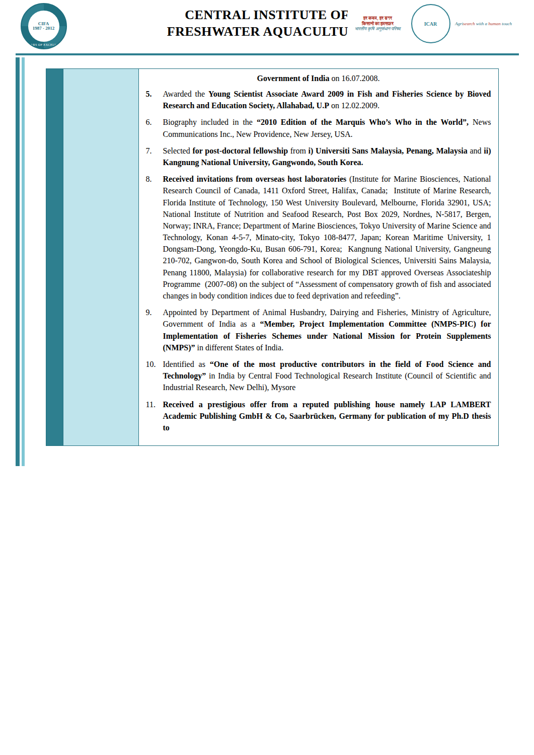CIFA
1987 · 2012
25 YEARS OF EXCELLENCE
CENTRAL INSTITUTE OF
FRESHWATER AQUACULTURE
हर कदम, हर डगर
किसानों का हमसफ़र भारतीय कृषि अनुसंधान परिषद
ICAR
Agrisearch with a human touch
| | | Government of India on 16.07.2008. 5. Awarded the Young Scientist Associate Award 2009 in Fish and Fisheries Science by Bioved Research and Education Society, Allahabad, U.P on 12.02.2009. 6. Biography included in the “2010 Edition of the Marquis Who’s Who in the World”, News Communications Inc., New Providence, New Jersey, USA. 7. Selected for post-doctoral fellowship from i) Universiti Sans Malaysia, Penang, Malaysia and ii) Kangnung National University, Gangwondo, South Korea. 8. Received invitations from overseas host laboratories (Institute for Marine Biosciences, National Research Council of Canada, 1411 Oxford Street, Halifax, Canada; Institute of Marine Research, Florida Institute of Technology, 150 West University Boulevard, Melbourne, Florida 32901, USA; National Institute of Nutrition and Seafood Research, Post Box 2029, Nordnes, N-5817, Bergen, Norway; INRA, France; Department of Marine Biosciences, Tokyo University of Marine Science and Technology, Konan 4-5-7, Minato-city, Tokyo 108-8477, Japan; Korean Maritime University, 1 Dongsam-Dong, Yeongdo-Ku, Busan 606-791, Korea; Kangnung National University, Gangneung 210-702, Gangwon-do, South Korea and School of Biological Sciences, Universiti Sains Malaysia, Penang 11800, Malaysia) for collaborative research for my DBT approved Overseas Associateship Programme (2007-08) on the subject of “Assessment of compensatory growth of fish and associated changes in body condition indices due to feed deprivation and refeeding”. 9. Appointed by Department of Animal Husbandry, Dairying and Fisheries, Ministry of Agriculture, Government of India as a “Member, Project Implementation Committee (NMPS-PIC) for Implementation of Fisheries Schemes under National Mission for Protein Supplements (NMPS)” in different States of India. 10. Identified as “One of the most productive contributors in the field of Food Science and Technology” in India by Central Food Technological Research Institute (Council of Scientific and Industrial Research, New Delhi), Mysore 11. Received a prestigious offer from a reputed publishing house namely LAP LAMBERT Academic Publishing GmbH & Co, Saarbrücken, Germany for publication of my Ph.D thesis to |